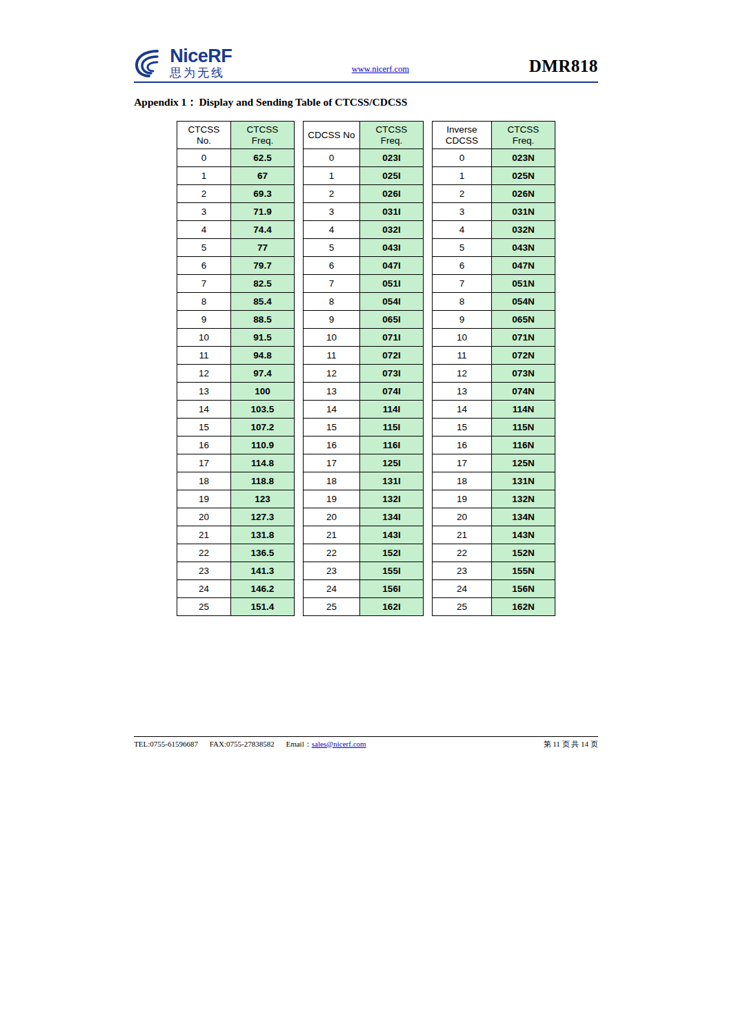NiceRF
思为无线
www.nicerf.com
DMR818
Appendix 1：Display and Sending Table of CTCSS/CDCSS
| CTCSS No. | CTCSS Freq. | | CDCSS No | CTCSS Freq. | | Inverse CDCSS | CTCSS Freq. |
| --- | --- | --- | --- | --- | --- | --- | --- |
| 0 | 62.5 | | 0 | 023I | | 0 | 023N |
| 1 | 67 | | 1 | 025I | | 1 | 025N |
| 2 | 69.3 | | 2 | 026I | | 2 | 026N |
| 3 | 71.9 | | 3 | 031I | | 3 | 031N |
| 4 | 74.4 | | 4 | 032I | | 4 | 032N |
| 5 | 77 | | 5 | 043I | | 5 | 043N |
| 6 | 79.7 | | 6 | 047I | | 6 | 047N |
| 7 | 82.5 | | 7 | 051I | | 7 | 051N |
| 8 | 85.4 | | 8 | 054I | | 8 | 054N |
| 9 | 88.5 | | 9 | 065I | | 9 | 065N |
| 10 | 91.5 | | 10 | 071I | | 10 | 071N |
| 11 | 94.8 | | 11 | 072I | | 11 | 072N |
| 12 | 97.4 | | 12 | 073I | | 12 | 073N |
| 13 | 100 | | 13 | 074I | | 13 | 074N |
| 14 | 103.5 | | 14 | 114I | | 14 | 114N |
| 15 | 107.2 | | 15 | 115I | | 15 | 115N |
| 16 | 110.9 | | 16 | 116I | | 16 | 116N |
| 17 | 114.8 | | 17 | 125I | | 17 | 125N |
| 18 | 118.8 | | 18 | 131I | | 18 | 131N |
| 19 | 123 | | 19 | 132I | | 19 | 132N |
| 20 | 127.3 | | 20 | 134I | | 20 | 134N |
| 21 | 131.8 | | 21 | 143I | | 21 | 143N |
| 22 | 136.5 | | 22 | 152I | | 22 | 152N |
| 23 | 141.3 | | 23 | 155I | | 23 | 155N |
| 24 | 146.2 | | 24 | 156I | | 24 | 156N |
| 25 | 151.4 | | 25 | 162I | | 25 | 162N |
TEL:0755-61596687 FAX:0755-27838582 Email：sales@nicerf.com
第 11 页 共 14 页